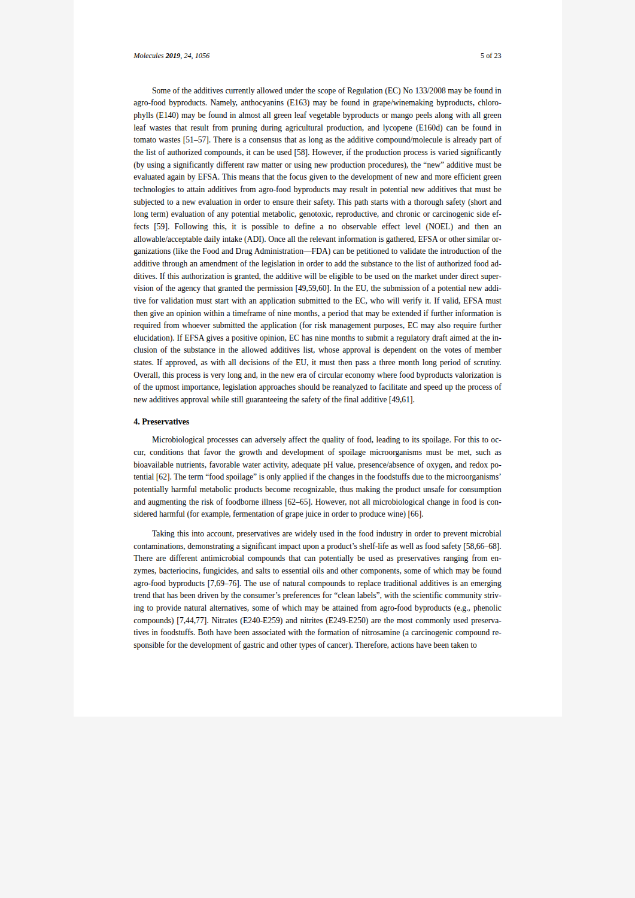Molecules 2019, 24, 1056 5 of 23
Some of the additives currently allowed under the scope of Regulation (EC) No 133/2008 may be found in agro-food byproducts. Namely, anthocyanins (E163) may be found in grape/winemaking byproducts, chlorophylls (E140) may be found in almost all green leaf vegetable byproducts or mango peels along with all green leaf wastes that result from pruning during agricultural production, and lycopene (E160d) can be found in tomato wastes [51–57]. There is a consensus that as long as the additive compound/molecule is already part of the list of authorized compounds, it can be used [58]. However, if the production process is varied significantly (by using a significantly different raw matter or using new production procedures), the “new” additive must be evaluated again by EFSA. This means that the focus given to the development of new and more efficient green technologies to attain additives from agro-food byproducts may result in potential new additives that must be subjected to a new evaluation in order to ensure their safety. This path starts with a thorough safety (short and long term) evaluation of any potential metabolic, genotoxic, reproductive, and chronic or carcinogenic side effects [59]. Following this, it is possible to define a no observable effect level (NOEL) and then an allowable/acceptable daily intake (ADI). Once all the relevant information is gathered, EFSA or other similar organizations (like the Food and Drug Administration—FDA) can be petitioned to validate the introduction of the additive through an amendment of the legislation in order to add the substance to the list of authorized food additives. If this authorization is granted, the additive will be eligible to be used on the market under direct supervision of the agency that granted the permission [49,59,60]. In the EU, the submission of a potential new additive for validation must start with an application submitted to the EC, who will verify it. If valid, EFSA must then give an opinion within a timeframe of nine months, a period that may be extended if further information is required from whoever submitted the application (for risk management purposes, EC may also require further elucidation). If EFSA gives a positive opinion, EC has nine months to submit a regulatory draft aimed at the inclusion of the substance in the allowed additives list, whose approval is dependent on the votes of member states. If approved, as with all decisions of the EU, it must then pass a three month long period of scrutiny. Overall, this process is very long and, in the new era of circular economy where food byproducts valorization is of the upmost importance, legislation approaches should be reanalyzed to facilitate and speed up the process of new additives approval while still guaranteeing the safety of the final additive [49,61].
4. Preservatives
Microbiological processes can adversely affect the quality of food, leading to its spoilage. For this to occur, conditions that favor the growth and development of spoilage microorganisms must be met, such as bioavailable nutrients, favorable water activity, adequate pH value, presence/absence of oxygen, and redox potential [62]. The term “food spoilage” is only applied if the changes in the foodstuffs due to the microorganisms’ potentially harmful metabolic products become recognizable, thus making the product unsafe for consumption and augmenting the risk of foodborne illness [62–65]. However, not all microbiological change in food is considered harmful (for example, fermentation of grape juice in order to produce wine) [66].
Taking this into account, preservatives are widely used in the food industry in order to prevent microbial contaminations, demonstrating a significant impact upon a product’s shelf-life as well as food safety [58,66–68]. There are different antimicrobial compounds that can potentially be used as preservatives ranging from enzymes, bacteriocins, fungicides, and salts to essential oils and other components, some of which may be found agro-food byproducts [7,69–76]. The use of natural compounds to replace traditional additives is an emerging trend that has been driven by the consumer’s preferences for “clean labels”, with the scientific community striving to provide natural alternatives, some of which may be attained from agro-food byproducts (e.g., phenolic compounds) [7,44,77]. Nitrates (E240-E259) and nitrites (E249-E250) are the most commonly used preservatives in foodstuffs. Both have been associated with the formation of nitrosamine (a carcinogenic compound responsible for the development of gastric and other types of cancer). Therefore, actions have been taken to